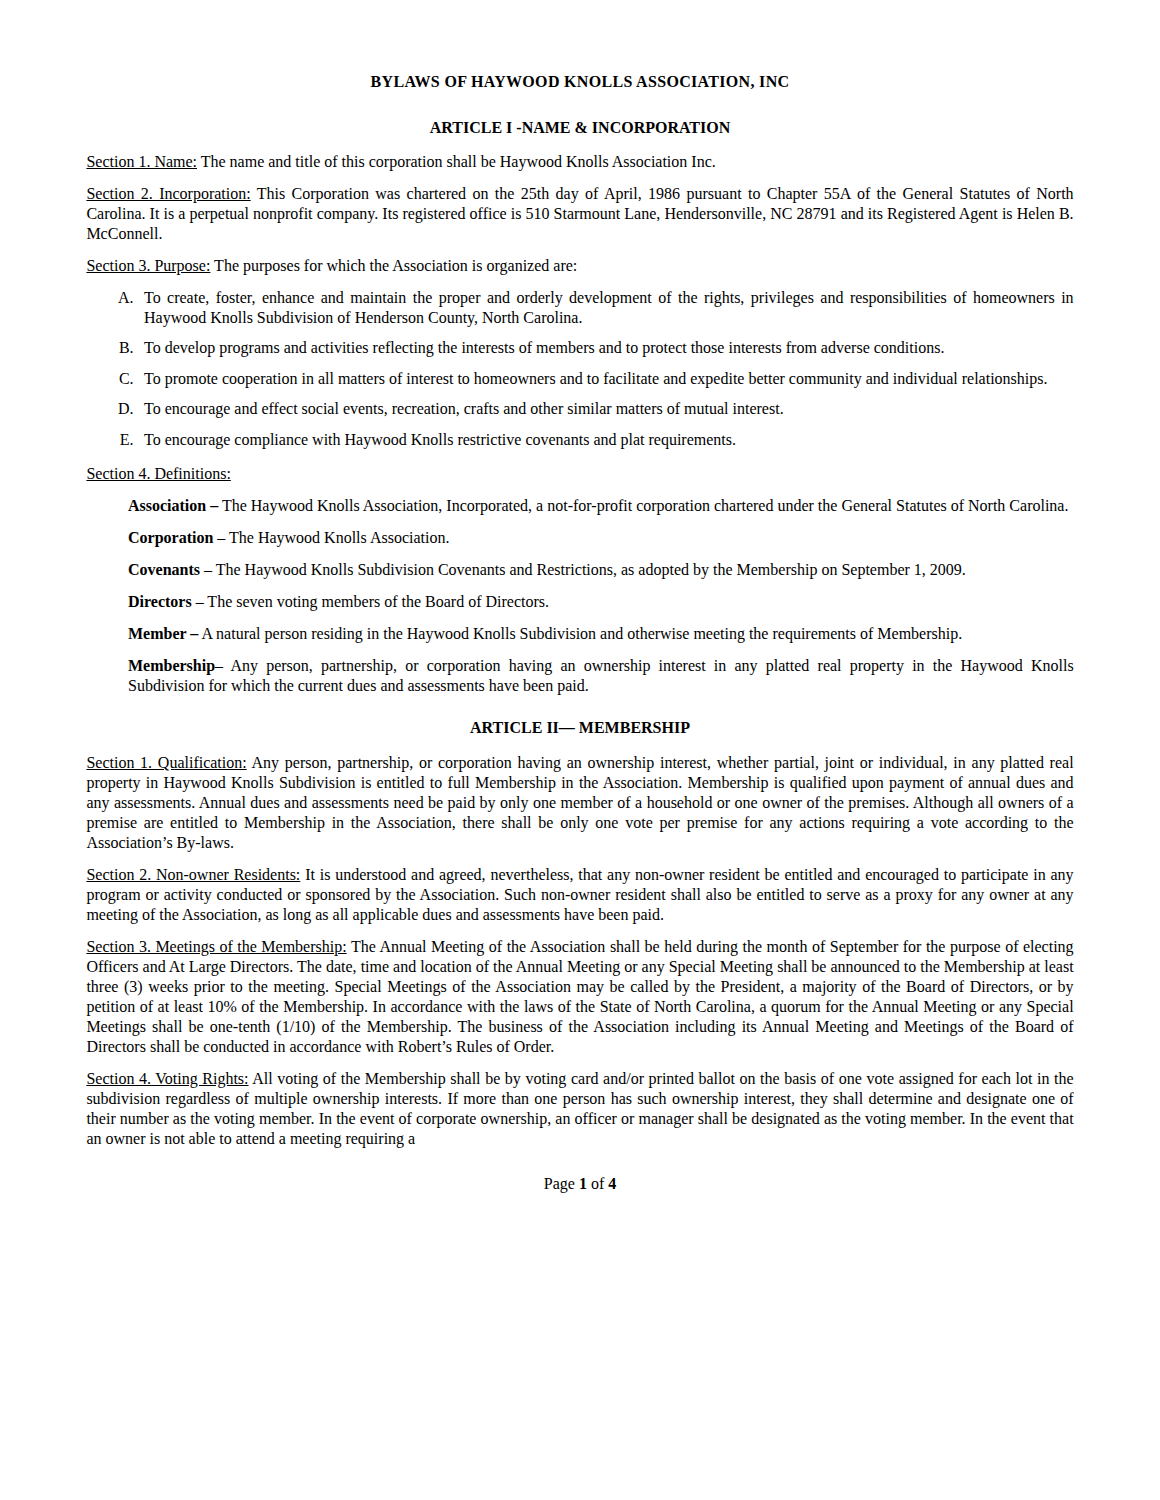BYLAWS OF HAYWOOD KNOLLS ASSOCIATION, INC
ARTICLE I -NAME & INCORPORATION
Section 1. Name: The name and title of this corporation shall be Haywood Knolls Association Inc.
Section 2. Incorporation: This Corporation was chartered on the 25th day of April, 1986 pursuant to Chapter 55A of the General Statutes of North Carolina. It is a perpetual nonprofit company. Its registered office is 510 Starmount Lane, Hendersonville, NC 28791 and its Registered Agent is Helen B. McConnell.
Section 3. Purpose: The purposes for which the Association is organized are:
To create, foster, enhance and maintain the proper and orderly development of the rights, privileges and responsibilities of homeowners in Haywood Knolls Subdivision of Henderson County, North Carolina.
To develop programs and activities reflecting the interests of members and to protect those interests from adverse conditions.
To promote cooperation in all matters of interest to homeowners and to facilitate and expedite better community and individual relationships.
To encourage and effect social events, recreation, crafts and other similar matters of mutual interest.
To encourage compliance with Haywood Knolls restrictive covenants and plat requirements.
Section 4. Definitions:
Association – The Haywood Knolls Association, Incorporated, a not-for-profit corporation chartered under the General Statutes of North Carolina.
Corporation – The Haywood Knolls Association.
Covenants – The Haywood Knolls Subdivision Covenants and Restrictions, as adopted by the Membership on September 1, 2009.
Directors – The seven voting members of the Board of Directors.
Member – A natural person residing in the Haywood Knolls Subdivision and otherwise meeting the requirements of Membership.
Membership– Any person, partnership, or corporation having an ownership interest in any platted real property in the Haywood Knolls Subdivision for which the current dues and assessments have been paid.
ARTICLE II— MEMBERSHIP
Section 1. Qualification: Any person, partnership, or corporation having an ownership interest, whether partial, joint or individual, in any platted real property in Haywood Knolls Subdivision is entitled to full Membership in the Association. Membership is qualified upon payment of annual dues and any assessments. Annual dues and assessments need be paid by only one member of a household or one owner of the premises. Although all owners of a premise are entitled to Membership in the Association, there shall be only one vote per premise for any actions requiring a vote according to the Association’s By-laws.
Section 2. Non-owner Residents: It is understood and agreed, nevertheless, that any non-owner resident be entitled and encouraged to participate in any program or activity conducted or sponsored by the Association. Such non-owner resident shall also be entitled to serve as a proxy for any owner at any meeting of the Association, as long as all applicable dues and assessments have been paid.
Section 3. Meetings of the Membership: The Annual Meeting of the Association shall be held during the month of September for the purpose of electing Officers and At Large Directors. The date, time and location of the Annual Meeting or any Special Meeting shall be announced to the Membership at least three (3) weeks prior to the meeting. Special Meetings of the Association may be called by the President, a majority of the Board of Directors, or by petition of at least 10% of the Membership. In accordance with the laws of the State of North Carolina, a quorum for the Annual Meeting or any Special Meetings shall be one-tenth (1/10) of the Membership. The business of the Association including its Annual Meeting and Meetings of the Board of Directors shall be conducted in accordance with Robert’s Rules of Order.
Section 4. Voting Rights: All voting of the Membership shall be by voting card and/or printed ballot on the basis of one vote assigned for each lot in the subdivision regardless of multiple ownership interests. If more than one person has such ownership interest, they shall determine and designate one of their number as the voting member. In the event of corporate ownership, an officer or manager shall be designated as the voting member. In the event that an owner is not able to attend a meeting requiring a
Page 1 of 4